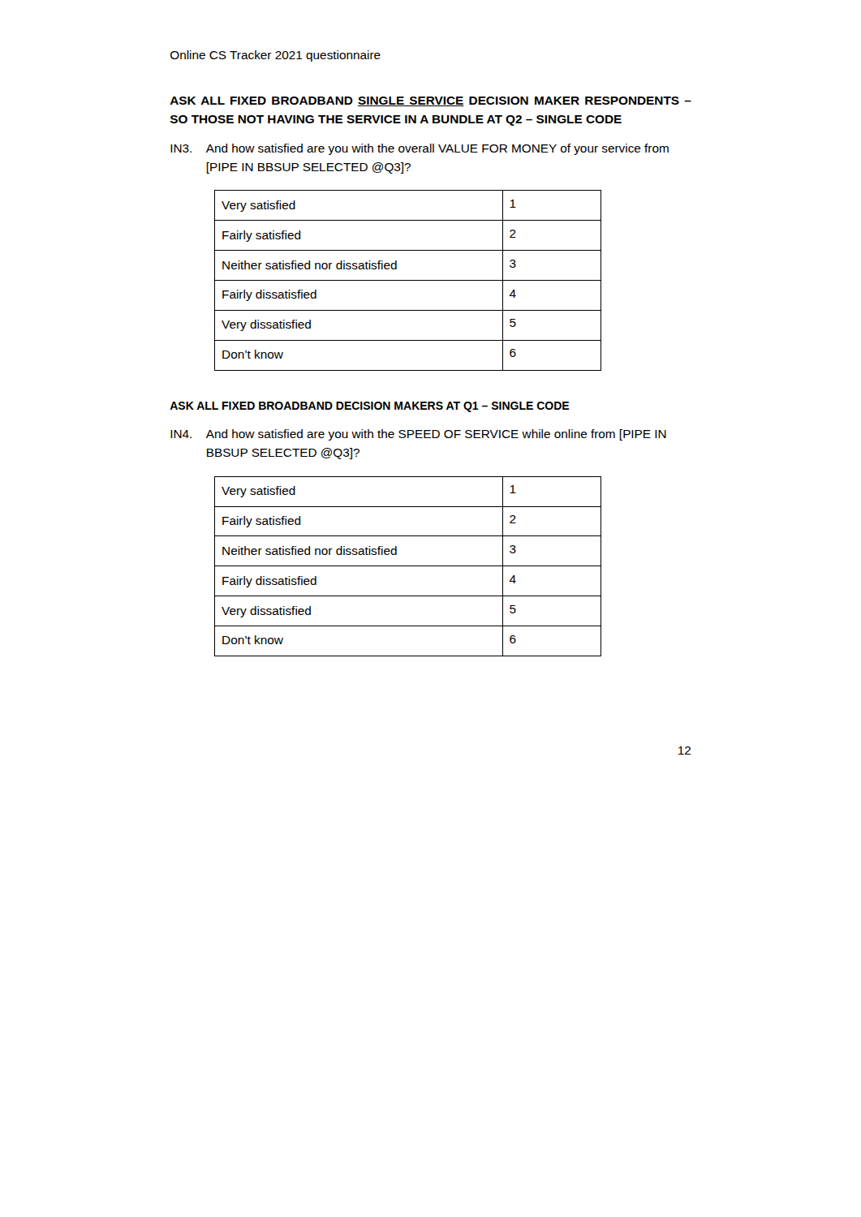Online CS Tracker 2021 questionnaire
ASK ALL FIXED BROADBAND SINGLE SERVICE DECISION MAKER RESPONDENTS – SO THOSE NOT HAVING THE SERVICE IN A BUNDLE AT Q2 – SINGLE CODE
IN3.
And how satisfied are you with the overall VALUE FOR MONEY of your service from [PIPE IN BBSUP SELECTED @Q3]?
| Very satisfied | 1 |
| Fairly satisfied | 2 |
| Neither satisfied nor dissatisfied | 3 |
| Fairly dissatisfied | 4 |
| Very dissatisfied | 5 |
| Don’t know | 6 |
ASK ALL FIXED BROADBAND DECISION MAKERS AT Q1 – SINGLE CODE
IN4.
And how satisfied are you with the SPEED OF SERVICE while online from [PIPE IN BBSUP SELECTED @Q3]?
| Very satisfied | 1 |
| Fairly satisfied | 2 |
| Neither satisfied nor dissatisfied | 3 |
| Fairly dissatisfied | 4 |
| Very dissatisfied | 5 |
| Don’t know | 6 |
12